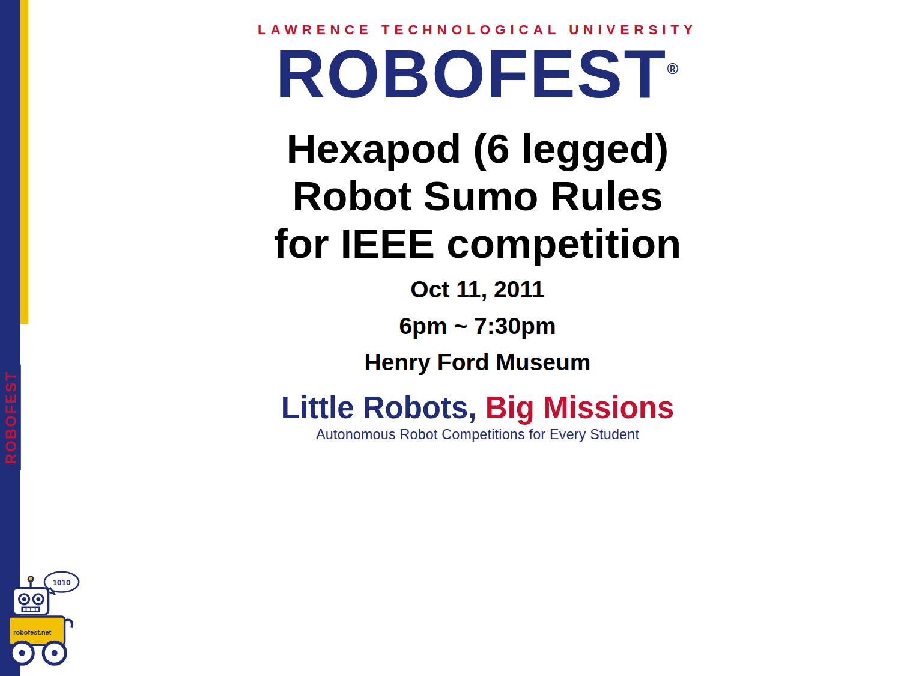ROBOFEST LAWRENCE TECHNOLOGICAL UNIVERSITY
1010 robofest.net
LAWRENCE TECHNOLOGICAL UNIVERSITY
ROBOFEST®
Hexapod (6 legged) Robot Sumo Rules for IEEE competition
Oct 11, 2011
6pm ~ 7:30pm
Henry Ford Museum
Little Robots, Big Missions
Autonomous Robot Competitions for Every Student